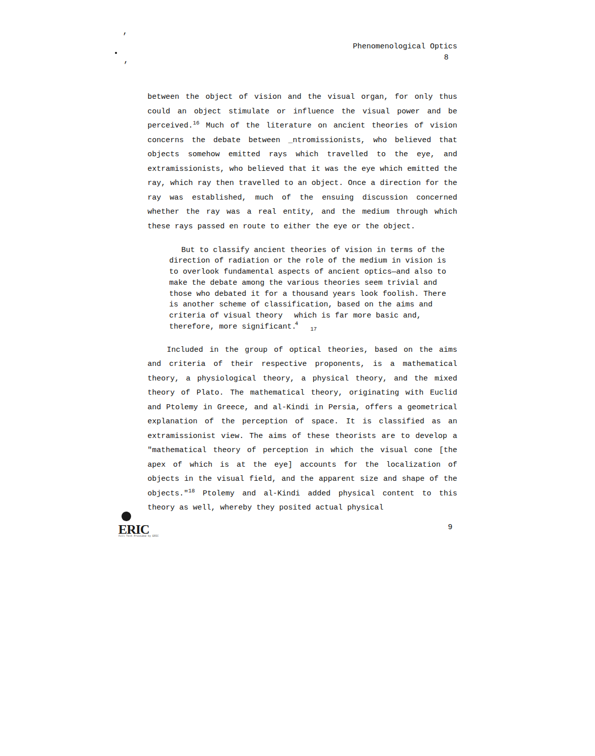, ,
Phenomenological Optics 8
between the object of vision and the visual organ, for only thus could an object stimulate or influence the visual power and be perceived.16 Much of the literature on ancient theories of vision concerns the debate between _ntromissionists, who believed that objects somehow emitted rays which travelled to the eye, and extramissionists, who believed that it was the eye which emitted the ray, which ray then travelled to an object. Once a direction for the ray was established, much of the ensuing discussion concerned whether the ray was a real entity, and the medium through which these rays passed en route to either the eye or the object.
But to classify ancient theories of vision in terms of the direction of radiation or the role of the medium in vision is to overlook fundamental aspects of ancient optics—and also to make the debate among the various theories seem trivial and those who debated it for a thousand years look foolish. There is another scheme of classification, based on the aims and criteria of visual theory4 which is far more basic and, therefore, more significant.17
Included in the group of optical theories, based on the aims and criteria of their respective proponents, is a mathematical theory, a physiological theory, a physical theory, and the mixed theory of Plato. The mathematical theory, originating with Euclid and Ptolemy in Greece, and al-Kindi in Persia, offers a geometrical explanation of the perception of space. It is classified as an extramissionist view. The aims of these theorists are to develop a "mathematical theory of perception in which the visual cone [the apex of which is at the eye] accounts for the localization of objects in the visual field, and the apparent size and shape of the objects."18 Ptolemy and al-Kindi added physical content to this theory as well, whereby they posited actual physical
ERIC
Full Text Provided by ERIC
9